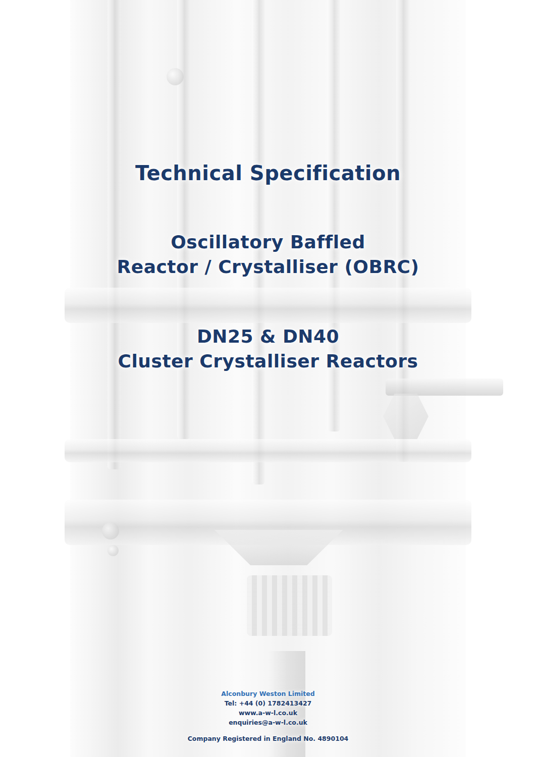Technical Specification
Oscillatory Baffled
Reactor / Crystalliser (OBRC)
DN25 & DN40
Cluster Crystalliser Reactors
Alconbury Weston Limited
Tel: +44 (0) 1782413427
www.a-w-l.co.uk
enquiries@a-w-l.co.uk
Company Registered in England No. 4890104